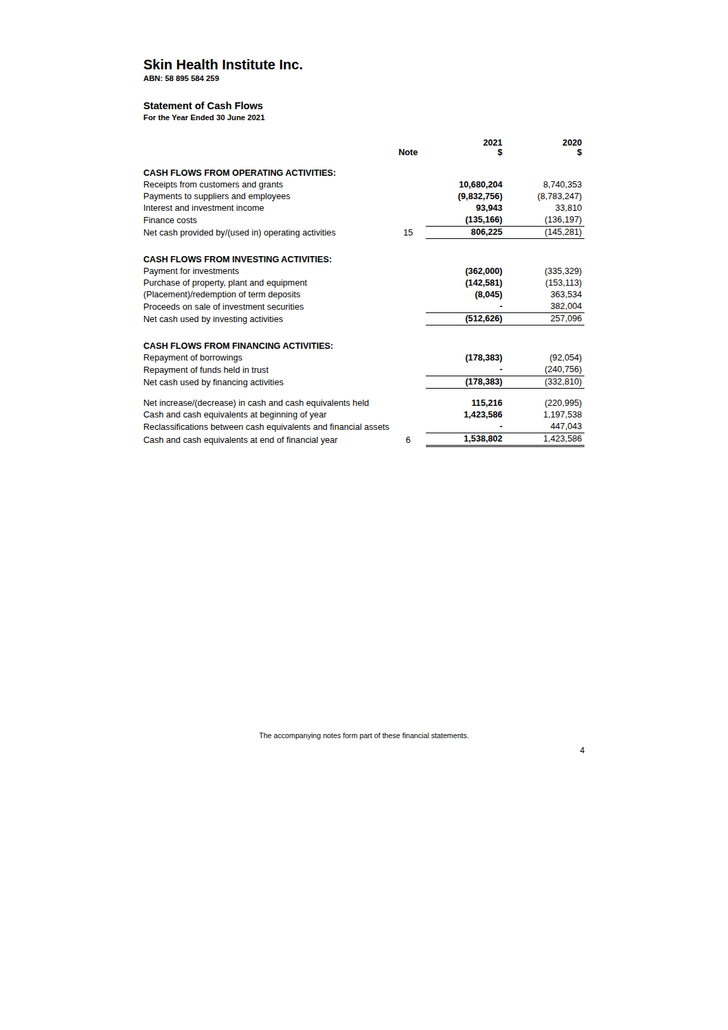Skin Health Institute Inc.
ABN: 58 895 584 259
Statement of Cash Flows
For the Year Ended 30 June 2021
| | | 2021 | 2020 |
| --- | --- | --- | --- |
| | Note | $ | $ |
| CASH FLOWS FROM OPERATING ACTIVITIES: |
| Receipts from customers and grants | | 10,680,204 | 8,740,353 |
| Payments to suppliers and employees | | (9,832,756) | (8,783,247) |
| Interest and investment income | | 93,943 | 33,810 |
| Finance costs | | (135,166) | (136,197) |
| Net cash provided by/(used in) operating activities | 15 | 806,225 | (145,281) |
| CASH FLOWS FROM INVESTING ACTIVITIES: |
| Payment for investments | | (362,000) | (335,329) |
| Purchase of property, plant and equipment | | (142,581) | (153,113) |
| (Placement)/redemption of term deposits | | (8,045) | 363,534 |
| Proceeds on sale of investment securities | | - | 382,004 |
| Net cash used by investing activities | | (512,626) | 257,096 |
| CASH FLOWS FROM FINANCING ACTIVITIES: |
| Repayment of borrowings | | (178,383) | (92,054) |
| Repayment of funds held in trust | | - | (240,756) |
| Net cash used by financing activities | | (178,383) | (332,810) |
| Net increase/(decrease) in cash and cash equivalents held | | 115,216 | (220,995) |
| Cash and cash equivalents at beginning of year | | 1,423,586 | 1,197,538 |
| Reclassifications between cash equivalents and financial assets | | - | 447,043 |
| Cash and cash equivalents at end of financial year | 6 | 1,538,802 | 1,423,586 |
The accompanying notes form part of these financial statements.
4